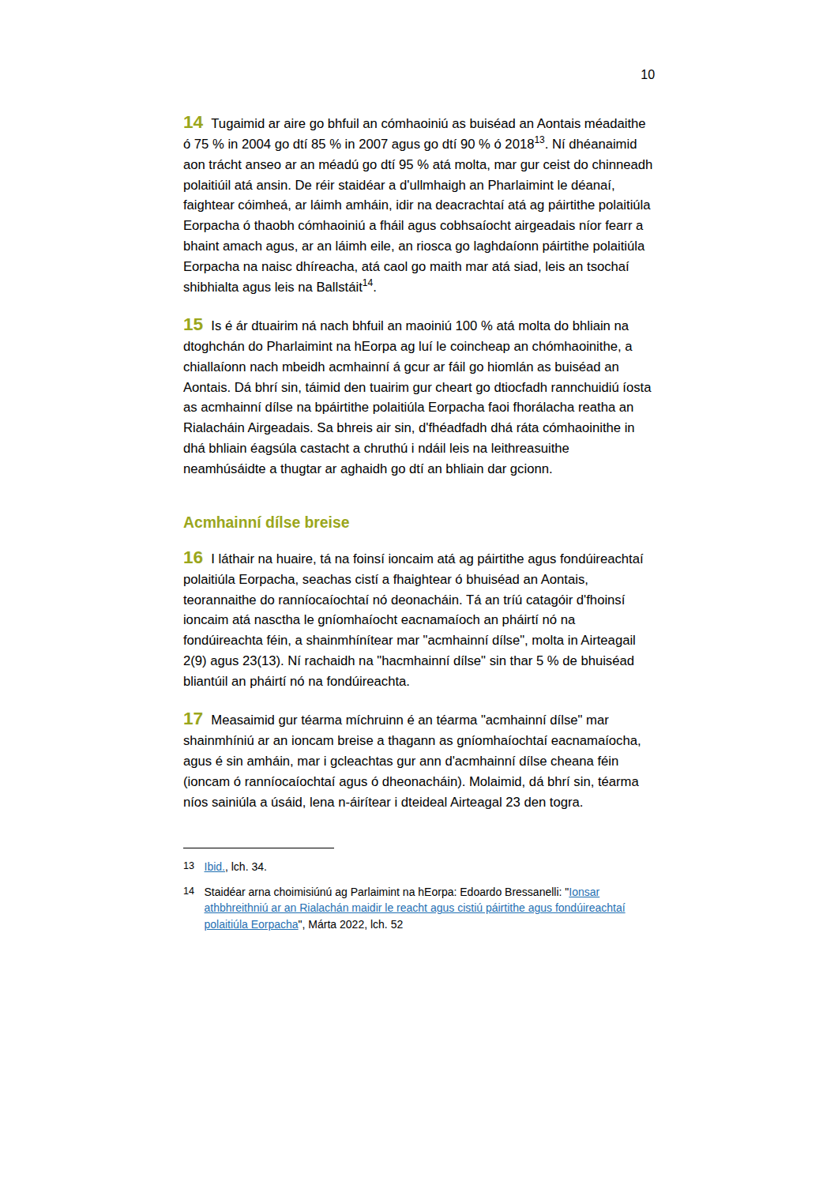10
14 Tugaimid ar aire go bhfuil an cómhaoiniú as buiséad an Aontais méadaithe ó 75 % in 2004 go dtí 85 % in 2007 agus go dtí 90 % ó 201813. Ní dhéanaimid aon trácht anseo ar an méadú go dtí 95 % atá molta, mar gur ceist do chinneadh polaitiúil atá ansin. De réir staidéar a d'ullmhaigh an Pharlaimint le déanaí, faightear cóimheá, ar láimh amháin, idir na deacrachtaí atá ag páirtithe polaitiúla Eorpacha ó thaobh cómhaoiniú a fháil agus cobhsaíocht airgeadais níor fearr a bhaint amach agus, ar an láimh eile, an riosca go laghdaíonn páirtithe polaitiúla Eorpacha na naisc dhíreacha, atá caol go maith mar atá siad, leis an tsochaí shibhialta agus leis na Ballstáit14.
15 Is é ár dtuairim ná nach bhfuil an maoiniú 100 % atá molta do bhliain na dtoghchán do Pharlaimint na hEorpa ag luí le coincheap an chómhaoinithe, a chiallaíonn nach mbeidh acmhainní á gcur ar fáil go hiomlán as buiséad an Aontais. Dá bhrí sin, táimid den tuairim gur cheart go dtiocfadh rannchuidiú íosta as acmhainní dílse na bpáirtithe polaitiúla Eorpacha faoi fhorálacha reatha an Rialacháin Airgeadais. Sa bhreis air sin, d'fhéadfadh dhá ráta cómhaoinithe in dhá bhliain éagsúla castacht a chruthú i ndáil leis na leithreasuithe neamhúsáidte a thugtar ar aghaidh go dtí an bhliain dar gcionn.
Acmhainní dílse breise
16 I láthair na huaire, tá na foinsí ioncaim atá ag páirtithe agus fondúireachtaí polaitiúla Eorpacha, seachas cistí a fhaightear ó bhuiséad an Aontais, teorannaithe do ranníocaíochtaí nó deonacháin. Tá an tríú catagóir d'fhoinsí ioncaim atá nasctha le gníomhaíocht eacnamaíoch an pháirtí nó na fondúireachta féin, a shainmhínítear mar "acmhainní dílse", molta in Airteagail 2(9) agus 23(13). Ní rachaidh na "hacmhainní dílse" sin thar 5 % de bhuiséad bliantúil an pháirtí nó na fondúireachta.
17 Measaimid gur téarma míchruinn é an téarma "acmhainní dílse" mar shainmhíniú ar an ioncam breise a thagann as gníomhaíochtaí eacnamaíocha, agus é sin amháin, mar i gcleachtas gur ann d'acmhainní dílse cheana féin (ioncam ó ranníocaíochtaí agus ó dheonacháin). Molaimid, dá bhrí sin, téarma níos sainiúla a úsáid, lena n-áirítear i dteideal Airteagal 23 den togra.
13 Ibid., lch. 34.
14 Staidéar arna choimisiúnú ag Parlaimint na hEorpa: Edoardo Bressanelli: "Ionsar athbhreithniú ar an Rialachán maidir le reacht agus cistiú páirtithe agus fondúireachtaí polaitiúla Eorpacha", Márta 2022, lch. 52